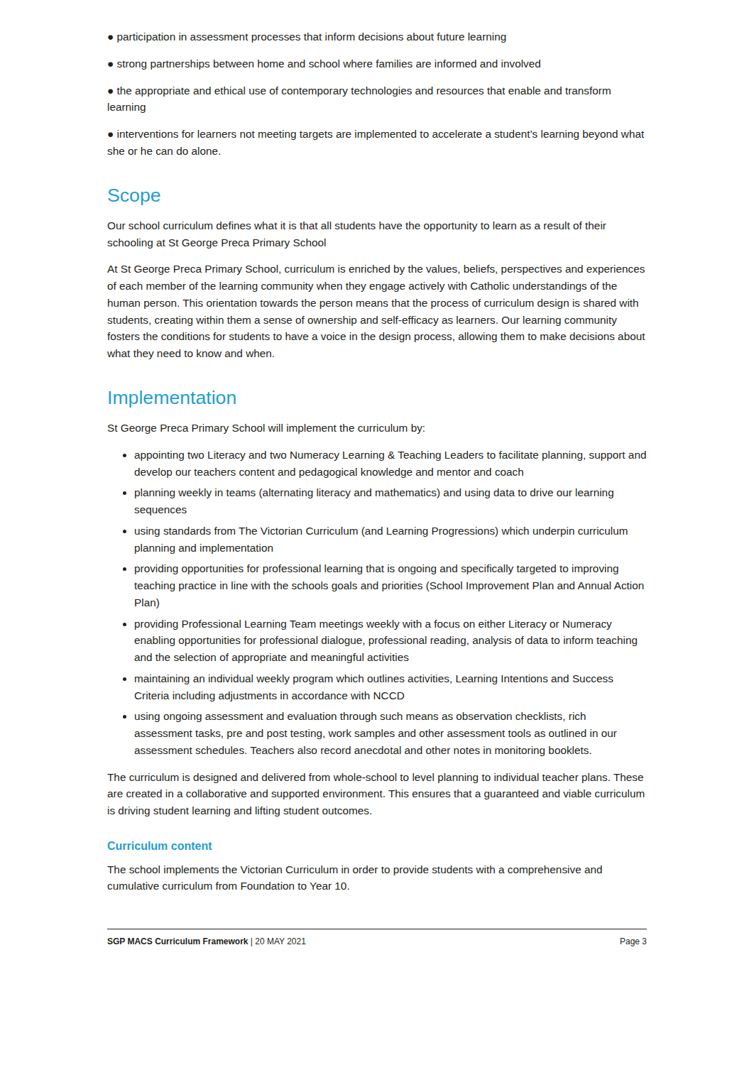● participation in assessment processes that inform decisions about future learning
● strong partnerships between home and school where families are informed and involved
● the appropriate and ethical use of contemporary technologies and resources that enable and transform learning
● interventions for learners not meeting targets are implemented to accelerate a student’s learning beyond what she or he can do alone.
Scope
Our school curriculum defines what it is that all students have the opportunity to learn as a result of their schooling at St George Preca Primary School
At St George Preca Primary School, curriculum is enriched by the values, beliefs, perspectives and experiences of each member of the learning community when they engage actively with Catholic understandings of the human person. This orientation towards the person means that the process of curriculum design is shared with students, creating within them a sense of ownership and self-efficacy as learners. Our learning community fosters the conditions for students to have a voice in the design process, allowing them to make decisions about what they need to know and when.
Implementation
St George Preca Primary School will implement the curriculum by:
appointing two Literacy and two Numeracy Learning & Teaching Leaders to facilitate planning, support and develop our teachers content and pedagogical knowledge and mentor and coach
planning weekly in teams (alternating literacy and mathematics) and using data to drive our learning sequences
using standards from The Victorian Curriculum (and Learning Progressions) which underpin curriculum planning and implementation
providing opportunities for professional learning that is ongoing and specifically targeted to improving teaching practice in line with the schools goals and priorities (School Improvement Plan and Annual Action Plan)
providing Professional Learning Team meetings weekly with a focus on either Literacy or Numeracy enabling opportunities for professional dialogue, professional reading, analysis of data to inform teaching and the selection of appropriate and meaningful activities
maintaining an individual weekly program which outlines activities, Learning Intentions and Success Criteria including adjustments in accordance with NCCD
using ongoing assessment and evaluation through such means as observation checklists, rich assessment tasks, pre and post testing, work samples and other assessment tools as outlined in our assessment schedules. Teachers also record anecdotal and other notes in monitoring booklets.
The curriculum is designed and delivered from whole-school to level planning to individual teacher plans. These are created in a collaborative and supported environment. This ensures that a guaranteed and viable curriculum is driving student learning and lifting student outcomes.
Curriculum content
The school implements the Victorian Curriculum in order to provide students with a comprehensive and cumulative curriculum from Foundation to Year 10.
SGP MACS Curriculum Framework | 20 MAY 2021
Page 3